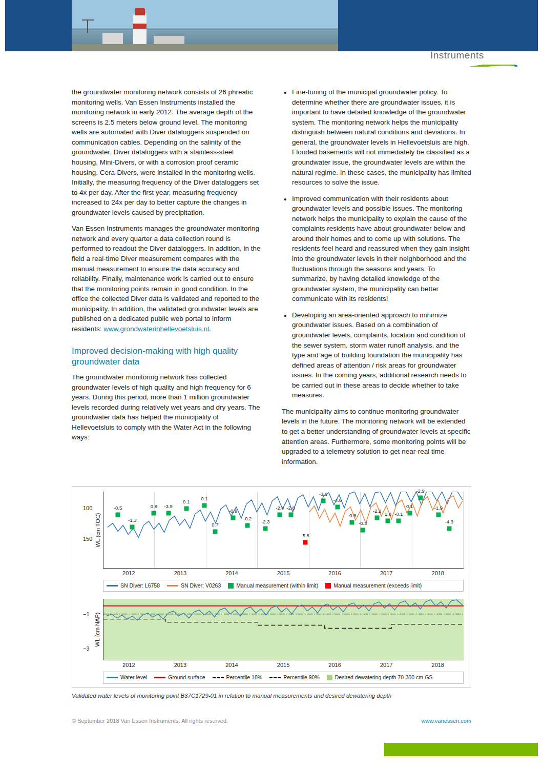vanEssen
Instruments
the groundwater monitoring network consists of 26 phreatic monitoring wells. Van Essen Instruments installed the monitoring network in early 2012. The average depth of the screens is 2.5 meters below ground level. The monitoring wells are automated with Diver dataloggers suspended on communication cables. Depending on the salinity of the groundwater, Diver dataloggers with a stainless-steel housing, Mini-Divers, or with a corrosion proof ceramic housing, Cera-Divers, were installed in the monitoring wells. Initially, the measuring frequency of the Diver dataloggers set to 4x per day. After the first year, measuring frequency increased to 24x per day to better capture the changes in groundwater levels caused by precipitation.
Van Essen Instruments manages the groundwater monitoring network and every quarter a data collection round is performed to readout the Diver dataloggers. In addition, in the field a real-time Diver measurement compares with the manual measurement to ensure the data accuracy and reliability. Finally, maintenance work is carried out to ensure that the monitoring points remain in good condition. In the office the collected Diver data is validated and reported to the municipality. In addition, the validated groundwater levels are published on a dedicated public web portal to inform residents: www.grondwaterinhellevoetsluis.nl.
Improved decision-making with high quality groundwater data
The groundwater monitoring network has collected groundwater levels of high quality and high frequency for 6 years. During this period, more than 1 million groundwater levels recorded during relatively wet years and dry years. The groundwater data has helped the municipality of Hellevoetsluis to comply with the Water Act in the following ways:
Fine-tuning of the municipal groundwater policy. To determine whether there are groundwater issues, it is important to have detailed knowledge of the ground­water system. The monitoring network helps the municipality distinguish between natural conditions and deviations. In general, the groundwater levels in Hellevoetsluis are high. Flooded basements will not immediately be classified as a groundwater issue, the groundwater levels are within the natural regime. In these cases, the municipality has limited resources to solve the issue.
Improved communication with their residents about groundwater levels and possible issues. The monitoring network helps the municipality to explain the cause of the complaints residents have about groundwater below and around their homes and to come up with solutions. The residents feel heard and reassured when they gain insight into the groundwater levels in their neighbor­hood and the fluctuations through the seasons and years. To summarize, by having detailed knowledge of the groundwater system, the municipality can better communicate with its residents!
Developing an area-oriented approach to minimize groundwater issues. Based on a combination of groundwater levels, complaints, location and condition of the sewer system, storm water runoff analysis, and the type and age of building foundation the municipality has defined areas of attention / risk areas for groundwater issues. In the coming years, additional research needs to be carried out in these areas to decide whether to take measures.
The municipality aims to continue monitoring groundwater levels in the future. The monitoring network will be extended to get a better understanding of groundwater levels at specific attention areas. Furthermore, some monitoring points will be upgraded to a telemetry solution to get near-real time information.
WL (cm TOC) 100 150
-0.5
-1.3
0.8
-3.9
0.1
0.1
0.7
-0.9
-0.2
-2.3
-2.4
-2.8
-5.8
-3.6
-4.6
-0.8
-0.3
-2.2
1.8
-0.1
0.1
-2.9
-1.9
-4.3
2012201320142015201620172018
SN Diver: L6758 SN Diver: V0263 Manual measurement (within limit) Manual measurement (exceeds limit)
WL (cm NAP) −1 −3
2012201320142015201620172018
Water level Ground surface Percentile 10% Percentile 90% Desired dewatering depth 70-300 cm-GS
Validated water levels of monitoring point B37C1729-01 in relation to manual measurements and desired dewatering depth
© September 2018 Van Essen Instruments. All rights reserved.
www.vanessen.com